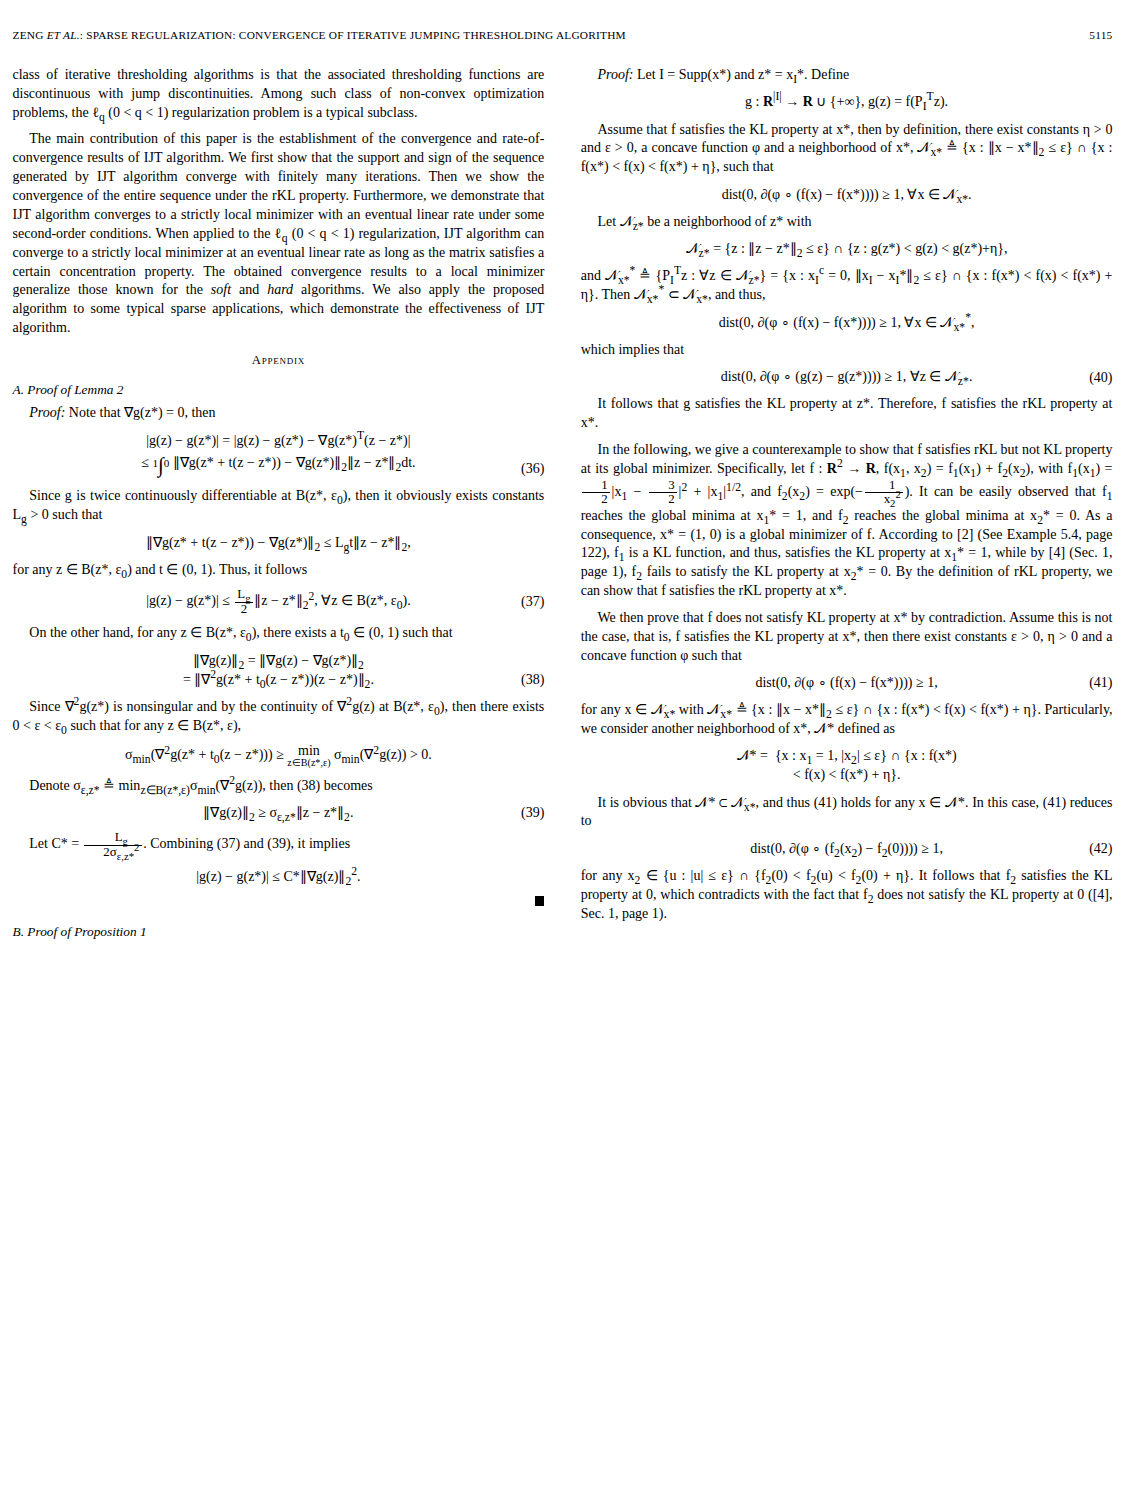Zeng et al.: Sparse Regularization: Convergence of Iterative Jumping Thresholding Algorithm 5115
class of iterative thresholding algorithms is that the associated thresholding functions are discontinuous with jump discontinuities. Among such class of non-convex optimization problems, the ℓq (0 < q < 1) regularization problem is a typical subclass.
The main contribution of this paper is the establishment of the convergence and rate-of-convergence results of IJT algorithm. We first show that the support and sign of the sequence generated by IJT algorithm converge with finitely many iterations. Then we show the convergence of the entire sequence under the rKL property. Furthermore, we demonstrate that IJT algorithm converges to a strictly local minimizer with an eventual linear rate under some second-order conditions. When applied to the ℓq (0 < q < 1) regularization, IJT algorithm can converge to a strictly local minimizer at an eventual linear rate as long as the matrix satisfies a certain concentration property. The obtained convergence results to a local minimizer generalize those known for the soft and hard algorithms. We also apply the proposed algorithm to some typical sparse applications, which demonstrate the effectiveness of IJT algorithm.
Appendix
A. Proof of Lemma 2
Proof: Note that ∇g(z*) = 0, then
|g(z) − g(z*)| = |g(z) − g(z*) − ∇g(z*)T(z − z*)| ≤ 1∫0 ∥∇g(z* + t(z − z*)) − ∇g(z*)∥2∥z − z*∥2dt. (36)
Since g is twice continuously differentiable at B(z*, ε0), then it obviously exists constants Lg > 0 such that
∥∇g(z* + t(z − z*)) − ∇g(z*)∥2 ≤ Lgt∥z − z*∥2,
for any z ∈ B(z*, ε0) and t ∈ (0, 1). Thus, it follows
|g(z) − g(z*)| ≤ Lg 2∥z − z*∥22, ∀z ∈ B(z*, ε0). (37)
On the other hand, for any z ∈ B(z*, ε0), there exists a t0 ∈ (0, 1) such that
∥∇g(z)∥2 = ∥∇g(z) − ∇g(z*)∥2 = ∥∇2g(z* + t0(z − z*))(z − z*)∥2. (38)
Since ∇2g(z*) is nonsingular and by the continuity of ∇2g(z) at B(z*, ε0), then there exists 0 < ε < ε0 such that for any z ∈ B(z*, ε),
σmin(∇2g(z* + t0(z − z*))) ≥ min z∈B(z*,ε) σmin(∇2g(z)) > 0.
Denote σε,z* ≜ minz∈B(z*,ε)σmin(∇2g(z)), then (38) becomes
∥∇g(z)∥2 ≥ σε,z*∥z − z*∥2. (39)
Let C* = Lg 2σε,z*2. Combining (37) and (39), it implies
|g(z) − g(z*)| ≤ C*∥∇g(z)∥22.
B. Proof of Proposition 1
Proof: Let I = Supp(x*) and z* = xI*. Define
g : R|I| → R ∪ {+∞}, g(z) = f(PITz).
Assume that f satisfies the KL property at x*, then by definition, there exist constants η > 0 and ε > 0, a concave function φ and a neighborhood of x*, 𝒩x* ≜ {x : ∥x − x*∥2 ≤ ε} ∩ {x : f(x*) < f(x) < f(x*) + η}, such that
dist(0, ∂(φ ∘ (f(x) − f(x*)))) ≥ 1, ∀x ∈ 𝒩x*.
Let 𝒩z* be a neighborhood of z* with
𝒩z* = {z : ∥z − z*∥2 ≤ ε} ∩ {z : g(z*) < g(z) < g(z*)+η},
and 𝒩x** ≜ {PITz : ∀z ∈ 𝒩z*} = {x : xIc = 0, ∥xI − xI*∥2 ≤ ε} ∩ {x : f(x*) < f(x) < f(x*) + η}. Then 𝒩x** ⊂ 𝒩x*, and thus,
dist(0, ∂(φ ∘ (f(x) − f(x*)))) ≥ 1, ∀x ∈ 𝒩x**,
which implies that
dist(0, ∂(φ ∘ (g(z) − g(z*)))) ≥ 1, ∀z ∈ 𝒩z*. (40)
It follows that g satisfies the KL property at z*. Therefore, f satisfies the rKL property at x*.
In the following, we give a counterexample to show that f satisfies rKL but not KL property at its global minimizer. Specifically, let f : R2 → R, f(x1, x2) = f1(x1) + f2(x2), with f1(x1) = 12|x1 − 32|2 + |x1|1/2, and f2(x2) = exp(−1 x22). It can be easily observed that f1 reaches the global minima at x1* = 1, and f2 reaches the global minima at x2* = 0. As a consequence, x* = (1, 0) is a global minimizer of f. According to [2] (See Example 5.4, page 122), f1 is a KL function, and thus, satisfies the KL property at x1* = 1, while by [4] (Sec. 1, page 1), f2 fails to satisfy the KL property at x2* = 0. By the definition of rKL property, we can show that f satisfies the rKL property at x*.
We then prove that f does not satisfy KL property at x* by contradiction. Assume this is not the case, that is, f satisfies the KL property at x*, then there exist constants ε > 0, η > 0 and a concave function φ such that
dist(0, ∂(φ ∘ (f(x) − f(x*)))) ≥ 1, (41)
for any x ∈ 𝒩x* with 𝒩x* ≜ {x : ∥x − x*∥2 ≤ ε} ∩ {x : f(x*) < f(x) < f(x*) + η}. Particularly, we consider another neighborhood of x*, 𝒩* defined as
𝒩* = {x : x1 = 1, |x2| ≤ ε} ∩ {x : f(x*) < f(x) < f(x*) + η}.
It is obvious that 𝒩* ⊂ 𝒩x*, and thus (41) holds for any x ∈ 𝒩*. In this case, (41) reduces to
dist(0, ∂(φ ∘ (f2(x2) − f2(0)))) ≥ 1, (42)
for any x2 ∈ {u : |u| ≤ ε} ∩ {f2(0) < f2(u) < f2(0) + η}. It follows that f2 satisfies the KL property at 0, which contradicts with the fact that f2 does not satisfy the KL property at 0 ([4], Sec. 1, page 1).